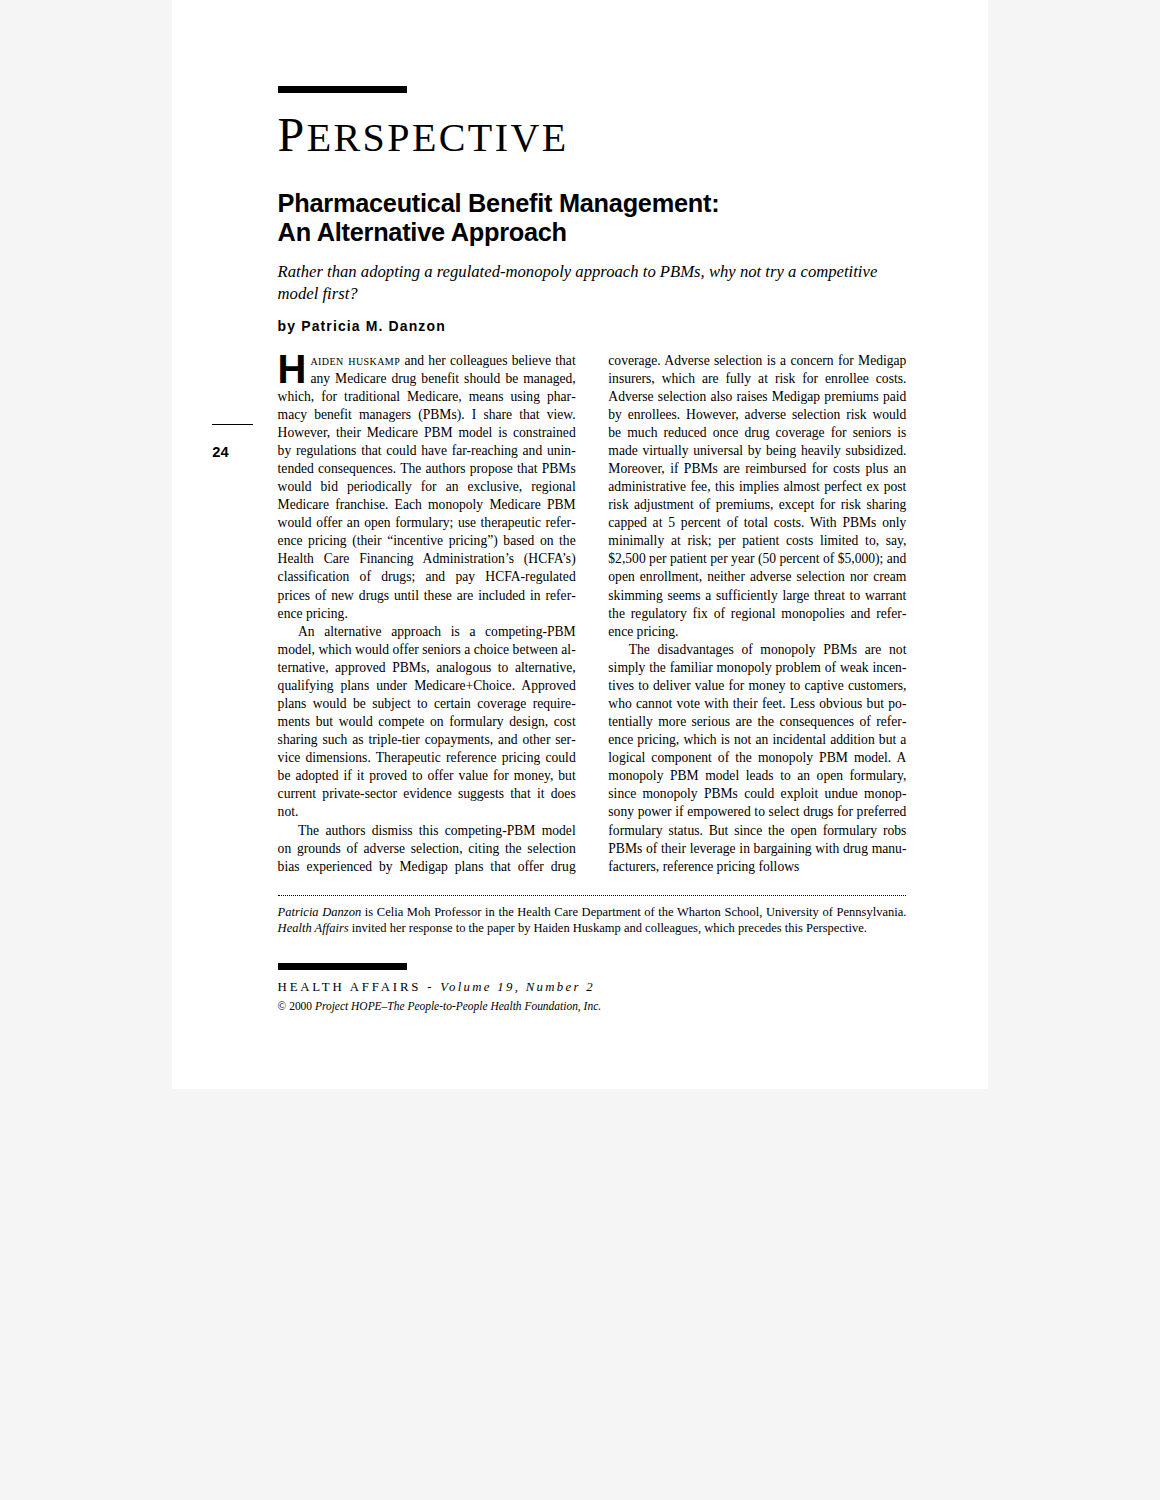24
PERSPECTIVE
Pharmaceutical Benefit Management:
An Alternative Approach
Rather than adopting a regulated-monopoly approach to PBMs, why not try a competitive model first?
by Patricia M. Danzon
Haiden huskamp and her colleagues believe that any Medicare drug benefit should be managed, which, for traditional Medicare, means using pharmacy benefit managers (PBMs). I share that view. However, their Medicare PBM model is constrained by regulations that could have far-reaching and unintended consequences. The authors propose that PBMs would bid periodically for an exclusive, regional Medicare franchise. Each monopoly Medicare PBM would offer an open formulary; use therapeutic reference pricing (their “incentive pricing”) based on the Health Care Financing Administration’s (HCFA’s) classification of drugs; and pay HCFA-regulated prices of new drugs until these are included in reference pricing.
An alternative approach is a competing-PBM model, which would offer seniors a choice between alternative, approved PBMs, analogous to alternative, qualifying plans under Medicare+Choice. Approved plans would be subject to certain coverage requirements but would compete on formulary design, cost sharing such as triple-tier copayments, and other service dimensions. Therapeutic reference pricing could be adopted if it proved to offer value for money, but current private-sector evidence suggests that it does not.
The authors dismiss this competing-PBM model on grounds of adverse selection, citing the selection bias experienced by Medigap plans that offer drug coverage. Adverse selection is a concern for Medigap insurers, which are fully at risk for enrollee costs. Adverse selection also raises Medigap premiums paid by enrollees. However, adverse selection risk would be much reduced once drug coverage for seniors is made virtually universal by being heavily subsidized. Moreover, if PBMs are reimbursed for costs plus an administrative fee, this implies almost perfect ex post risk adjustment of premiums, except for risk sharing capped at 5 percent of total costs. With PBMs only minimally at risk; per patient costs limited to, say, $2,500 per patient per year (50 percent of $5,000); and open enrollment, neither adverse selection nor cream skimming seems a sufficiently large threat to warrant the regulatory fix of regional monopolies and reference pricing.
The disadvantages of monopoly PBMs are not simply the familiar monopoly problem of weak incentives to deliver value for money to captive customers, who cannot vote with their feet. Less obvious but potentially more serious are the consequences of reference pricing, which is not an incidental addition but a logical component of the monopoly PBM model. A monopoly PBM model leads to an open formulary, since monopoly PBMs could exploit undue monopsony power if empowered to select drugs for preferred formulary status. But since the open formulary robs PBMs of their leverage in bargaining with drug manufacturers, reference pricing follows
Patricia Danzon is Celia Moh Professor in the Health Care Department of the Wharton School, University of Pennsylvania. Health Affairs invited her response to the paper by Haiden Huskamp and colleagues, which precedes this Perspective.
HEALTH AFFAIRS - Volume 19, Number 2
© 2000 Project HOPE–The People-to-People Health Foundation, Inc.